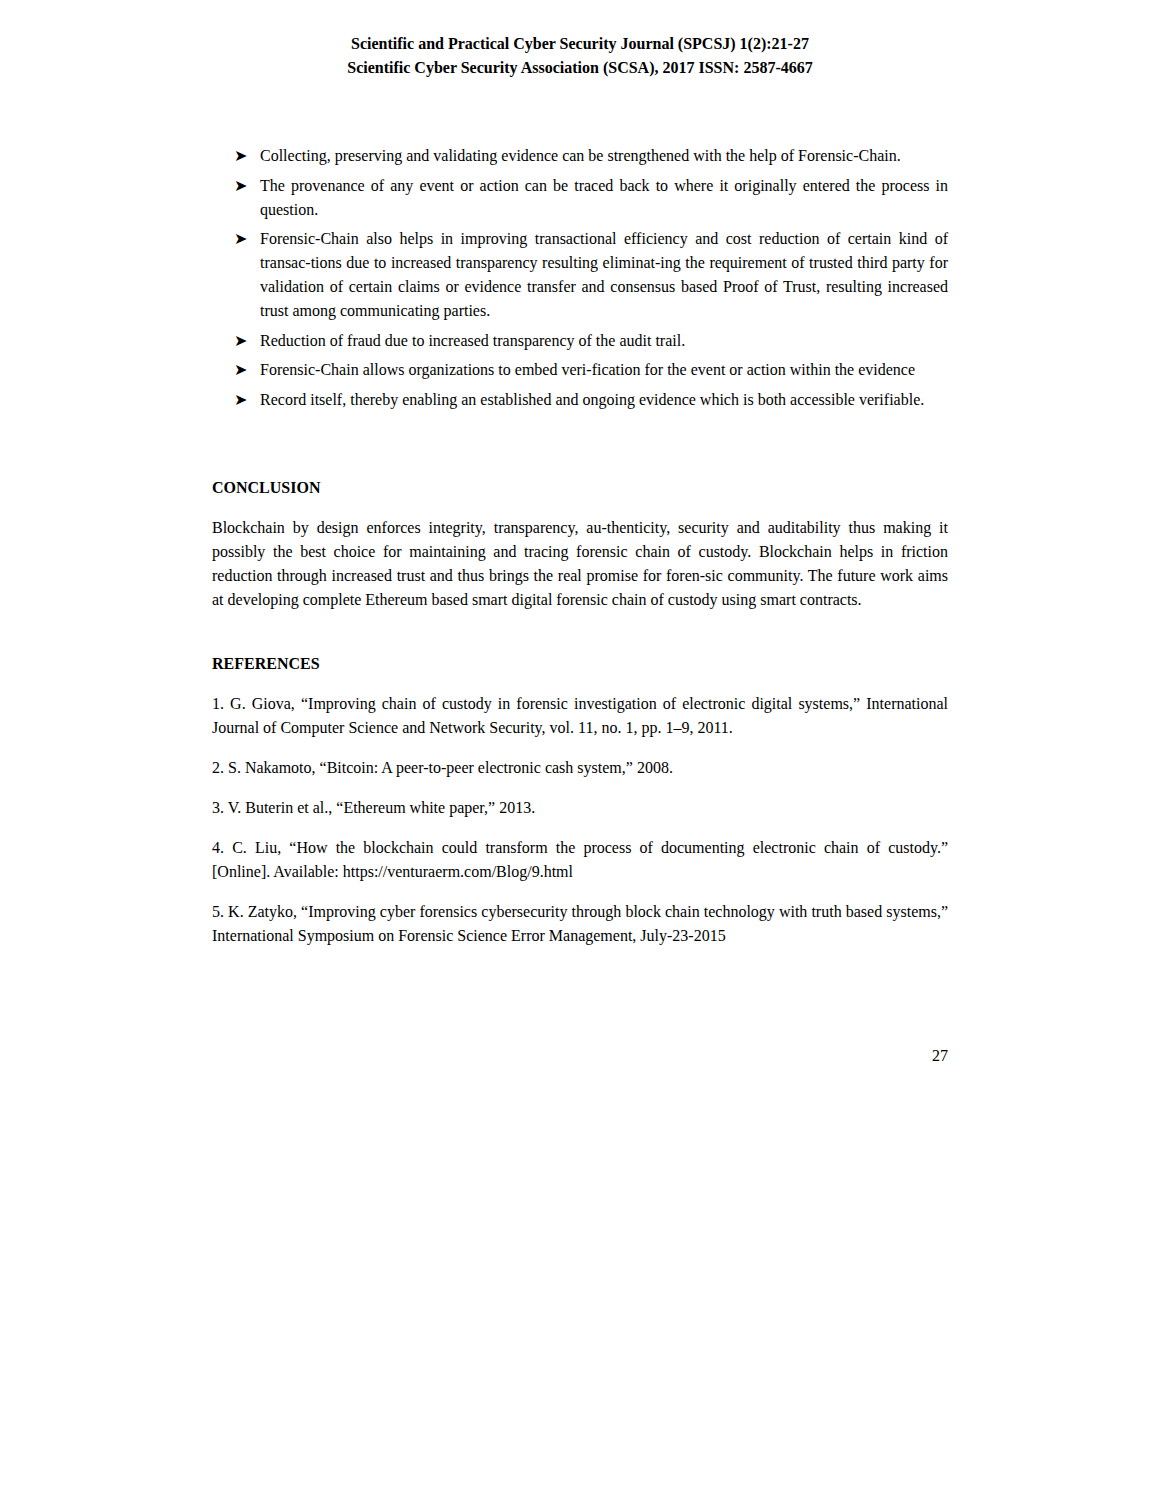Scientific and Practical Cyber Security Journal (SPCSJ) 1(2):21-27
Scientific Cyber Security Association (SCSA), 2017 ISSN: 2587-4667
Collecting, preserving and validating evidence can be strengthened with the help of Forensic-Chain.
The provenance of any event or action can be traced back to where it originally entered the process in question.
Forensic-Chain also helps in improving transactional efficiency and cost reduction of certain kind of transac-tions due to increased transparency resulting eliminat-ing the requirement of trusted third party for validation of certain claims or evidence transfer and consensus based Proof of Trust, resulting increased trust among communicating parties.
Reduction of fraud due to increased transparency of the audit trail.
Forensic-Chain allows organizations to embed veri-fication for the event or action within the evidence
Record itself, thereby enabling an established and ongoing evidence which is both accessible verifiable.
CONCLUSION
Blockchain by design enforces integrity, transparency, au-thenticity, security and auditability thus making it possibly the best choice for maintaining and tracing forensic chain of custody. Blockchain helps in friction reduction through increased trust and thus brings the real promise for foren-sic community. The future work aims at developing complete Ethereum based smart digital forensic chain of custody using smart contracts.
REFERENCES
1. G. Giova, “Improving chain of custody in forensic investigation of electronic digital systems,” International Journal of Computer Science and Network Security, vol. 11, no. 1, pp. 1–9, 2011.
2. S. Nakamoto, “Bitcoin: A peer-to-peer electronic cash system,” 2008.
3. V. Buterin et al., “Ethereum white paper,” 2013.
4. C. Liu, “How the blockchain could transform the process of documenting electronic chain of custody.” [Online]. Available: https://venturaerm.com/Blog/9.html
5. K. Zatyko, “Improving cyber forensics cybersecurity through block chain technology with truth based systems,” International Symposium on Forensic Science Error Management, July-23-2015
27